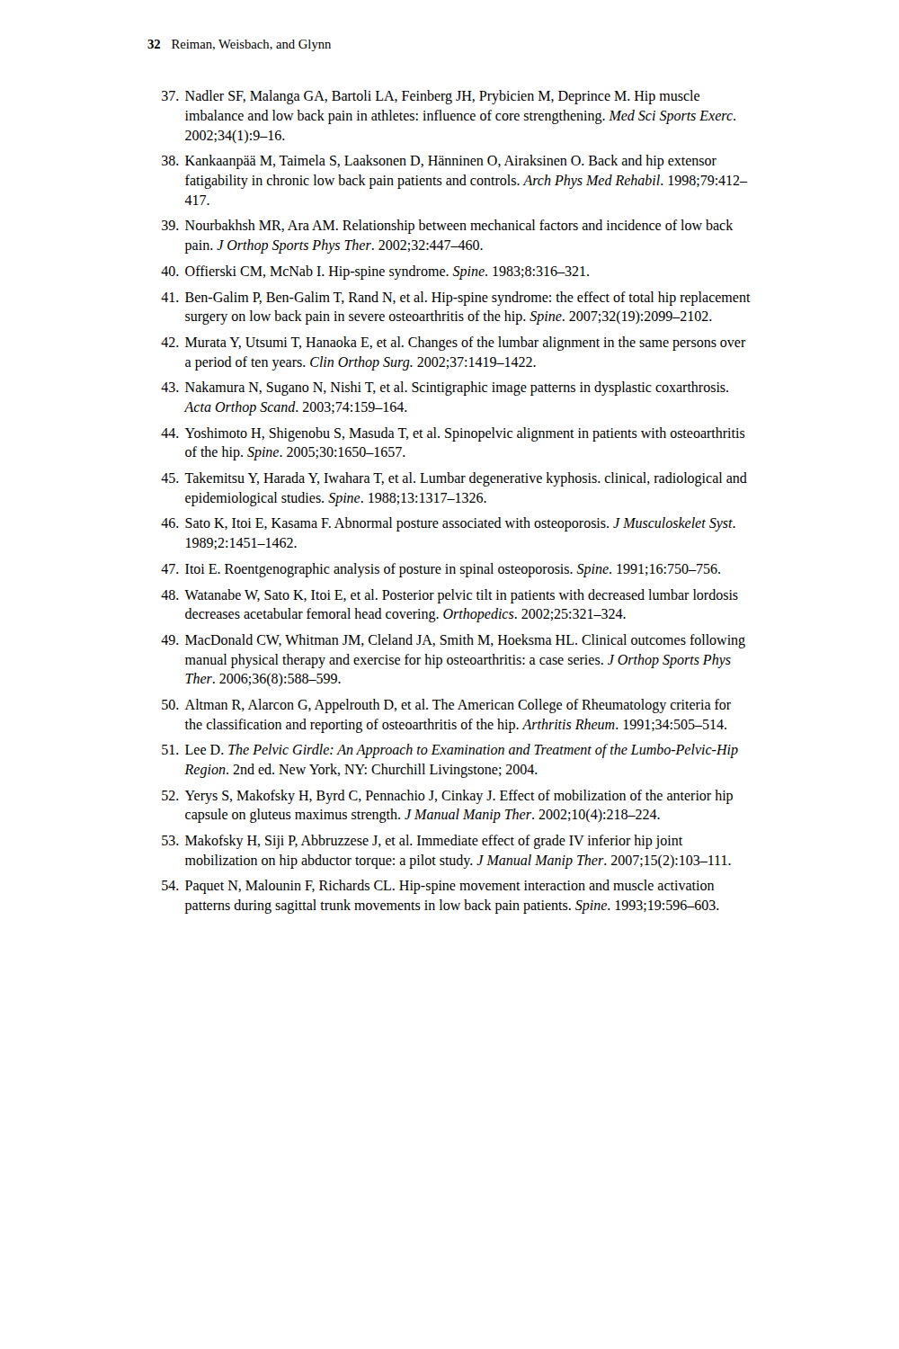32 Reiman, Weisbach, and Glynn
Nadler SF, Malanga GA, Bartoli LA, Feinberg JH, Prybicien M, Deprince M. Hip muscle imbalance and low back pain in athletes: influence of core strengthening. Med Sci Sports Exerc. 2002;34(1):9–16.
Kankaanpää M, Taimela S, Laaksonen D, Hänninen O, Airaksinen O. Back and hip extensor fatigability in chronic low back pain patients and controls. Arch Phys Med Rehabil. 1998;79:412–417.
Nourbakhsh MR, Ara AM. Relationship between mechanical factors and incidence of low back pain. J Orthop Sports Phys Ther. 2002;32:447–460.
Offierski CM, McNab I. Hip-spine syndrome. Spine. 1983;8:316–321.
Ben-Galim P, Ben-Galim T, Rand N, et al. Hip-spine syndrome: the effect of total hip replacement surgery on low back pain in severe osteoarthritis of the hip. Spine. 2007;32(19):2099–2102.
Murata Y, Utsumi T, Hanaoka E, et al. Changes of the lumbar alignment in the same persons over a period of ten years. Clin Orthop Surg. 2002;37:1419–1422.
Nakamura N, Sugano N, Nishi T, et al. Scintigraphic image patterns in dysplastic coxarthrosis. Acta Orthop Scand. 2003;74:159–164.
Yoshimoto H, Shigenobu S, Masuda T, et al. Spinopelvic alignment in patients with osteoarthritis of the hip. Spine. 2005;30:1650–1657.
Takemitsu Y, Harada Y, Iwahara T, et al. Lumbar degenerative kyphosis. clinical, radiological and epidemiological studies. Spine. 1988;13:1317–1326.
Sato K, Itoi E, Kasama F. Abnormal posture associated with osteoporosis. J Musculoskelet Syst. 1989;2:1451–1462.
Itoi E. Roentgenographic analysis of posture in spinal osteoporosis. Spine. 1991;16:750–756.
Watanabe W, Sato K, Itoi E, et al. Posterior pelvic tilt in patients with decreased lumbar lordosis decreases acetabular femoral head covering. Orthopedics. 2002;25:321–324.
MacDonald CW, Whitman JM, Cleland JA, Smith M, Hoeksma HL. Clinical outcomes following manual physical therapy and exercise for hip osteoarthritis: a case series. J Orthop Sports Phys Ther. 2006;36(8):588–599.
Altman R, Alarcon G, Appelrouth D, et al. The American College of Rheumatology criteria for the classification and reporting of osteoarthritis of the hip. Arthritis Rheum. 1991;34:505–514.
Lee D. The Pelvic Girdle: An Approach to Examination and Treatment of the Lumbo-Pelvic-Hip Region. 2nd ed. New York, NY: Churchill Livingstone; 2004.
Yerys S, Makofsky H, Byrd C, Pennachio J, Cinkay J. Effect of mobilization of the anterior hip capsule on gluteus maximus strength. J Manual Manip Ther. 2002;10(4):218–224.
Makofsky H, Siji P, Abbruzzese J, et al. Immediate effect of grade IV inferior hip joint mobilization on hip abductor torque: a pilot study. J Manual Manip Ther. 2007;15(2):103–111.
Paquet N, Malounin F, Richards CL. Hip-spine movement interaction and muscle activation patterns during sagittal trunk movements in low back pain patients. Spine. 1993;19:596–603.